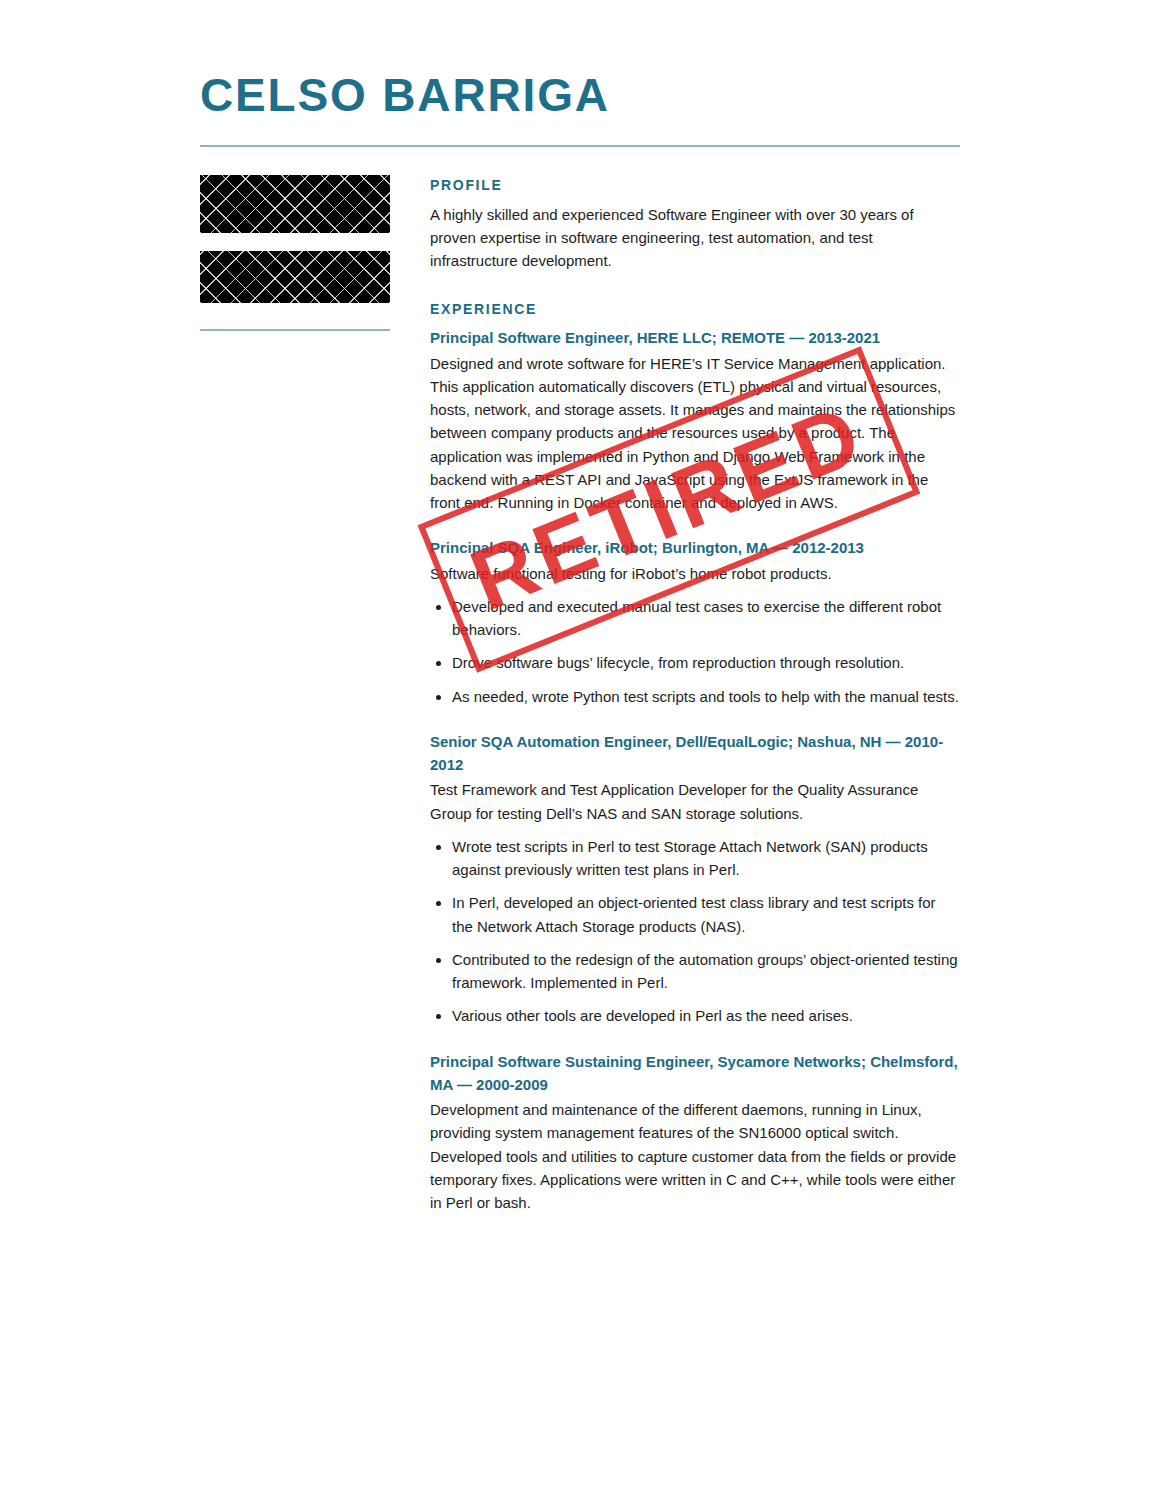Celso Barriga
Profile
A highly skilled and experienced Software Engineer with over 30 years of proven expertise in software engineering, test automation, and test infrastructure development.
Experience
Principal Software Engineer, HERE LLC; REMOTE — 2013-2021
Designed and wrote software for HERE’s IT Service Management application. This application automatically discovers (ETL) physical and virtual resources, hosts, network, and storage assets. It manages and maintains the relationships between company products and the resources used by a product. The application was implemented in Python and Django Web Framework in the backend with a REST API and JavaScript using the ExtJS framework in the front end. Running in Docker container and deployed in AWS.
Principal SQA Engineer, iRobot; Burlington, MA — 2012-2013
Software functional testing for iRobot’s home robot products.
Developed and executed manual test cases to exercise the different robot behaviors.
Drove software bugs’ lifecycle, from reproduction through resolution.
As needed, wrote Python test scripts and tools to help with the manual tests.
Senior SQA Automation Engineer, Dell/EqualLogic; Nashua, NH — 2010-2012
Test Framework and Test Application Developer for the Quality Assurance Group for testing Dell’s NAS and SAN storage solutions.
Wrote test scripts in Perl to test Storage Attach Network (SAN) products against previously written test plans in Perl.
In Perl, developed an object-oriented test class library and test scripts for the Network Attach Storage products (NAS).
Contributed to the redesign of the automation groups’ object-oriented testing framework. Implemented in Perl.
Various other tools are developed in Perl as the need arises.
Principal Software Sustaining Engineer, Sycamore Networks; Chelmsford, MA — 2000-2009
Development and maintenance of the different daemons, running in Linux, providing system management features of the SN16000 optical switch. Developed tools and utilities to capture customer data from the fields or provide temporary fixes. Applications were written in C and C++, while tools were either in Perl or bash.
RETIRED